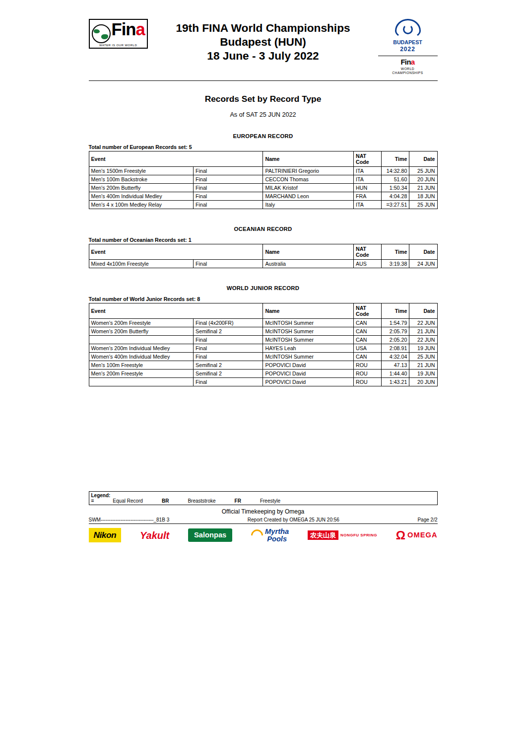Fina
WATER IS OUR WORLD
19th FINA World Championships
Budapest (HUN)
18 June - 3 July 2022
BUDAPEST
2022
Fina
WORLD
CHAMPIONSHIPS
Records Set by Record Type
As of SAT 25 JUN 2022
EUROPEAN RECORD
Total number of European Records set: 5
| Event | Name | NAT Code | Time | Date |
| --- | --- | --- | --- | --- |
| Men's 1500m Freestyle | Final | PALTRINIERI Gregorio | ITA | 14:32.80 | 25 JUN |
| Men's 100m Backstroke | Final | CECCON Thomas | ITA | 51.60 | 20 JUN |
| Men's 200m Butterfly | Final | MILAK Kristof | HUN | 1:50.34 | 21 JUN |
| Men's 400m Individual Medley | Final | MARCHAND Leon | FRA | 4:04.28 | 18 JUN |
| Men's 4 x 100m Medley Relay | Final | Italy | ITA | =3:27.51 | 25 JUN |
OCEANIAN RECORD
Total number of Oceanian Records set: 1
| Event | Name | NAT Code | Time | Date |
| --- | --- | --- | --- | --- |
| Mixed 4x100m Freestyle | Final | Australia | AUS | 3:19.38 | 24 JUN |
WORLD JUNIOR RECORD
Total number of World Junior Records set: 8
| Event | Name | NAT Code | Time | Date |
| --- | --- | --- | --- | --- |
| Women's 200m Freestyle | Final (4x200FR) | McINTOSH Summer | CAN | 1:54.79 | 22 JUN |
| Women's 200m Butterfly | Semifinal 2 | McINTOSH Summer | CAN | 2:05.79 | 21 JUN |
| | Final | McINTOSH Summer | CAN | 2:05.20 | 22 JUN |
| Women's 200m Individual Medley | Final | HAYES Leah | USA | 2:08.91 | 19 JUN |
| Women's 400m Individual Medley | Final | McINTOSH Summer | CAN | 4:32.04 | 25 JUN |
| Men's 100m Freestyle | Semifinal 2 | POPOVICI David | ROU | 47.13 | 21 JUN |
| Men's 200m Freestyle | Semifinal 2 | POPOVICI David | ROU | 1:44.40 | 19 JUN |
| | Final | POPOVICI David | ROU | 1:43.21 | 20 JUN |
Legend:
= Equal Record BR Breaststroke FR Freestyle
Official Timekeeping by Omega
SWM--------------------------------_81B 3 Report Created by OMEGA 25 JUN 20:56 Page 2/2
Nikon
Yakult
Salonpas
Myrtha
Pools
农夫山泉 NONGFU SPRING
Ω OMEGA